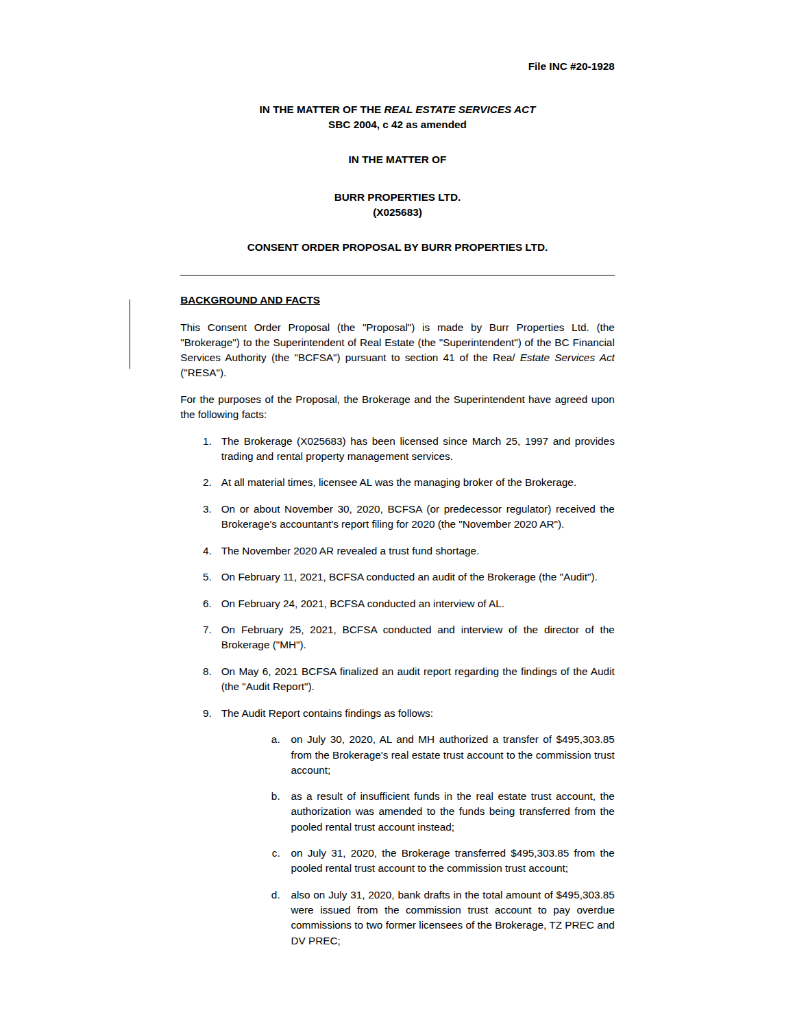File INC #20-1928
IN THE MATTER OF THE REAL ESTATE SERVICES ACT
SBC 2004, c 42 as amended
IN THE MATTER OF
BURR PROPERTIES LTD.
(X025683)
CONSENT ORDER PROPOSAL BY BURR PROPERTIES LTD.
BACKGROUND AND FACTS
This Consent Order Proposal (the "Proposal") is made by Burr Properties Ltd. (the "Brokerage") to the Superintendent of Real Estate (the "Superintendent") of the BC Financial Services Authority (the "BCFSA") pursuant to section 41 of the Rea/ Estate Services Act ("RESA").
For the purposes of the Proposal, the Brokerage and the Superintendent have agreed upon the following facts:
The Brokerage (X025683) has been licensed since March 25, 1997 and provides trading and rental property management services.
At all material times, licensee AL was the managing broker of the Brokerage.
On or about November 30, 2020, BCFSA (or predecessor regulator) received the Brokerage's accountant's report filing for 2020 (the "November 2020 AR").
The November 2020 AR revealed a trust fund shortage.
On February 11, 2021, BCFSA conducted an audit of the Brokerage (the "Audit").
On February 24, 2021, BCFSA conducted an interview of AL.
On February 25, 2021, BCFSA conducted and interview of the director of the Brokerage ("MH").
On May 6, 2021 BCFSA finalized an audit report regarding the findings of the Audit (the "Audit Report").
The Audit Report contains findings as follows:
on July 30, 2020, AL and MH authorized a transfer of $495,303.85 from the Brokerage's real estate trust account to the commission trust account;
as a result of insufficient funds in the real estate trust account, the authorization was amended to the funds being transferred from the pooled rental trust account instead;
on July 31, 2020, the Brokerage transferred $495,303.85 from the pooled rental trust account to the commission trust account;
also on July 31, 2020, bank drafts in the total amount of $495,303.85 were issued from the commission trust account to pay overdue commissions to two former licensees of the Brokerage, TZ PREC and DV PREC;